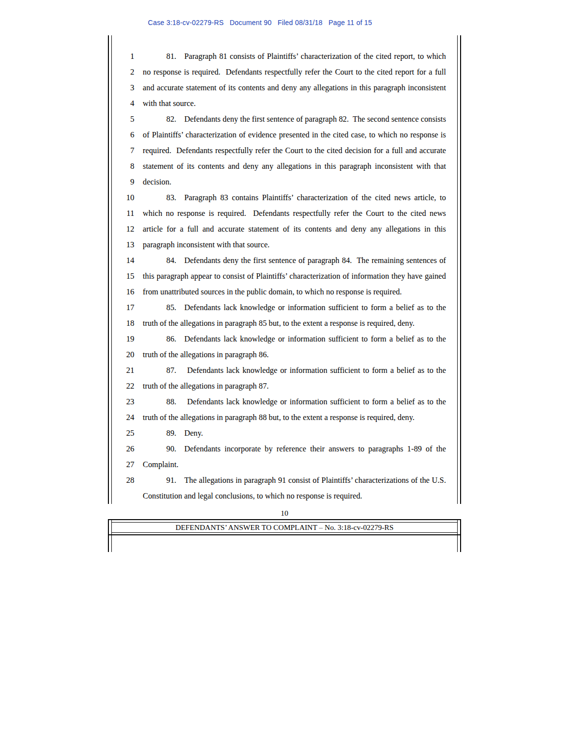Case 3:18-cv-02279-RS Document 90 Filed 08/31/18 Page 11 of 15
1
2
3
4
5
6
7
8
9
10
11
12
13
14
15
16
17
18
19
20
21
22
23
24
25
26
27
28
81. Paragraph 81 consists of Plaintiffs’ characterization of the cited report, to which no response is required. Defendants respectfully refer the Court to the cited report for a full and accurate statement of its contents and deny any allegations in this paragraph inconsistent with that source.
82. Defendants deny the first sentence of paragraph 82. The second sentence consists of Plaintiffs’ characterization of evidence presented in the cited case, to which no response is required. Defendants respectfully refer the Court to the cited decision for a full and accurate statement of its contents and deny any allegations in this paragraph inconsistent with that decision.
83. Paragraph 83 contains Plaintiffs’ characterization of the cited news article, to which no response is required. Defendants respectfully refer the Court to the cited news article for a full and accurate statement of its contents and deny any allegations in this paragraph inconsistent with that source.
84. Defendants deny the first sentence of paragraph 84. The remaining sentences of this paragraph appear to consist of Plaintiffs’ characterization of information they have gained from unattributed sources in the public domain, to which no response is required.
85. Defendants lack knowledge or information sufficient to form a belief as to the truth of the allegations in paragraph 85 but, to the extent a response is required, deny.
86. Defendants lack knowledge or information sufficient to form a belief as to the truth of the allegations in paragraph 86.
87.  Defendants lack knowledge or information sufficient to form a belief as to the truth of the allegations in paragraph 87.
88.  Defendants lack knowledge or information sufficient to form a belief as to the truth of the allegations in paragraph 88 but, to the extent a response is required, deny.
89. Deny.
90. Defendants incorporate by reference their answers to paragraphs 1-89 of the Complaint.
91. The allegations in paragraph 91 consist of Plaintiffs’ characterizations of the U.S. Constitution and legal conclusions, to which no response is required.
10
DEFENDANTS’ ANSWER TO COMPLAINT – No. 3:18-cv-02279-RS